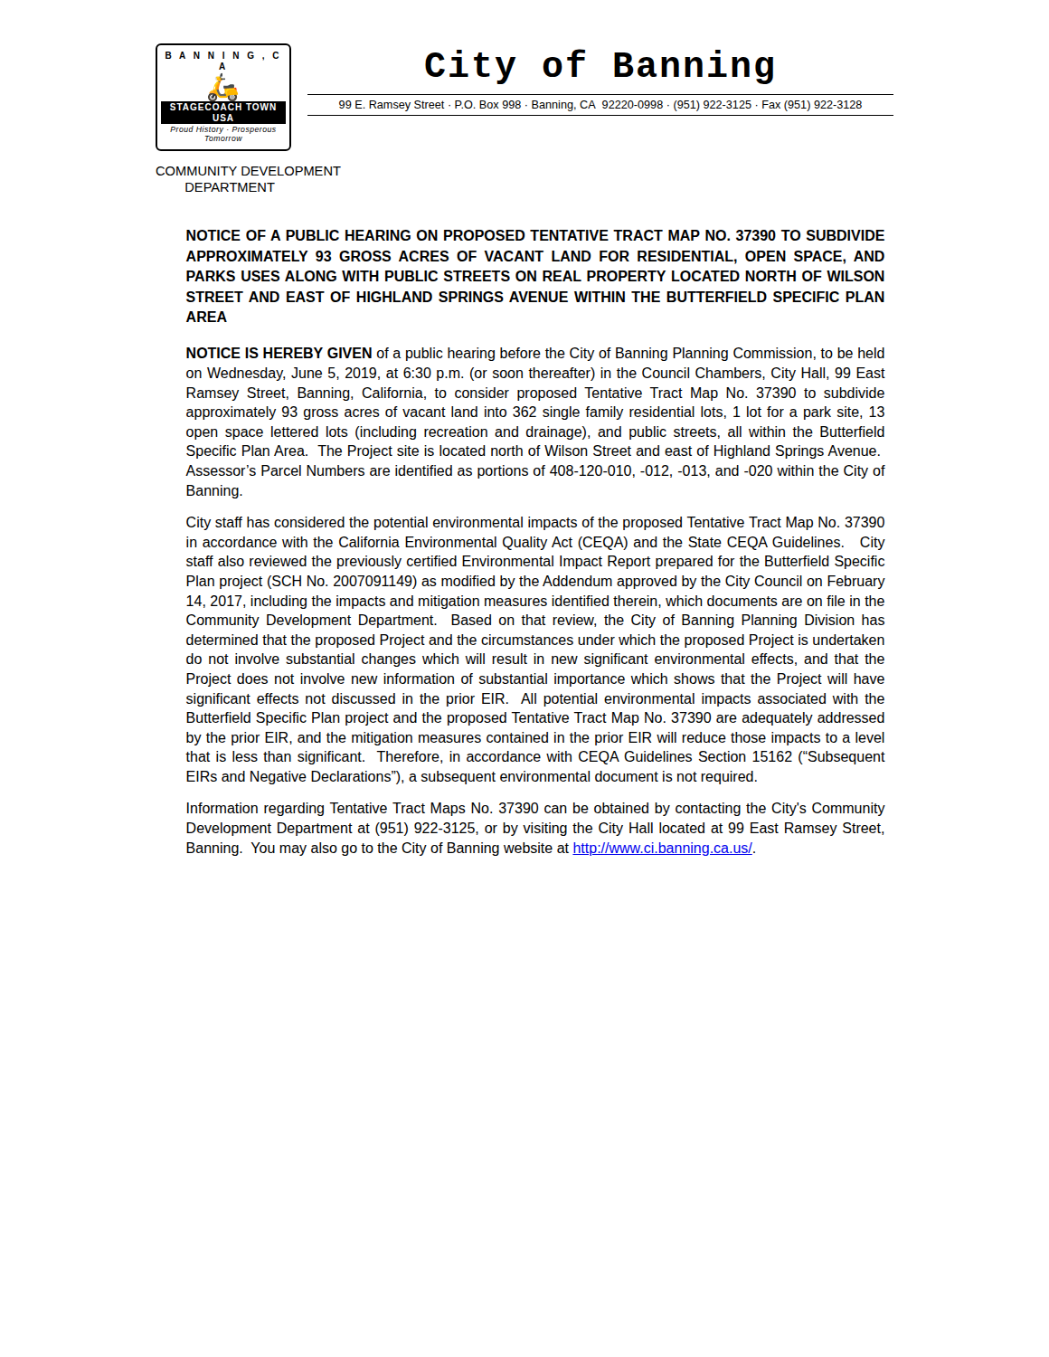B A N N I N G , C A
🛵
STAGECOACH TOWN USA
Proud History · Prosperous Tomorrow
City of Banning
99 E. Ramsey Street · P.O. Box 998 · Banning, CA 92220-0998 · (951) 922-3125 · Fax (951) 922-3128
COMMUNITY DEVELOPMENT DEPARTMENT
NOTICE OF A PUBLIC HEARING ON PROPOSED TENTATIVE TRACT MAP NO. 37390 TO SUBDIVIDE APPROXIMATELY 93 GROSS ACRES OF VACANT LAND FOR RESIDENTIAL, OPEN SPACE, AND PARKS USES ALONG WITH PUBLIC STREETS ON REAL PROPERTY LOCATED NORTH OF WILSON STREET AND EAST OF HIGHLAND SPRINGS AVENUE WITHIN THE BUTTERFIELD SPECIFIC PLAN AREA
NOTICE IS HEREBY GIVEN of a public hearing before the City of Banning Planning Commission, to be held on Wednesday, June 5, 2019, at 6:30 p.m. (or soon thereafter) in the Council Chambers, City Hall, 99 East Ramsey Street, Banning, California, to consider proposed Tentative Tract Map No. 37390 to subdivide approximately 93 gross acres of vacant land into 362 single family residential lots, 1 lot for a park site, 13 open space lettered lots (including recreation and drainage), and public streets, all within the Butterfield Specific Plan Area. The Project site is located north of Wilson Street and east of Highland Springs Avenue. Assessor’s Parcel Numbers are identified as portions of 408-120-010, -012, -013, and -020 within the City of Banning.
City staff has considered the potential environmental impacts of the proposed Tentative Tract Map No. 37390 in accordance with the California Environmental Quality Act (CEQA) and the State CEQA Guidelines. City staff also reviewed the previously certified Environmental Impact Report prepared for the Butterfield Specific Plan project (SCH No. 2007091149) as modified by the Addendum approved by the City Council on February 14, 2017, including the impacts and mitigation measures identified therein, which documents are on file in the Community Development Department. Based on that review, the City of Banning Planning Division has determined that the proposed Project and the circumstances under which the proposed Project is undertaken do not involve substantial changes which will result in new significant environmental effects, and that the Project does not involve new information of substantial importance which shows that the Project will have significant effects not discussed in the prior EIR. All potential environmental impacts associated with the Butterfield Specific Plan project and the proposed Tentative Tract Map No. 37390 are adequately addressed by the prior EIR, and the mitigation measures contained in the prior EIR will reduce those impacts to a level that is less than significant. Therefore, in accordance with CEQA Guidelines Section 15162 (“Subsequent EIRs and Negative Declarations”), a subsequent environmental document is not required.
Information regarding Tentative Tract Maps No. 37390 can be obtained by contacting the City's Community Development Department at (951) 922-3125, or by visiting the City Hall located at 99 East Ramsey Street, Banning. You may also go to the City of Banning website at http://www.ci.banning.ca.us/.